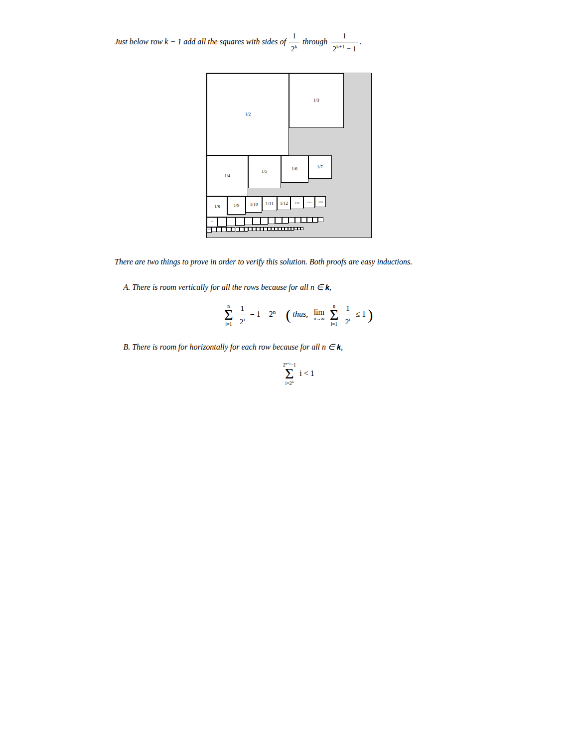Just below row k − 1 add all the squares with sides of 12k through 12k+1 − 1.
1/2
1/3
1/4
1/5
1/6
1/7
1/8
1/9
1/10
1/11
1/12
1/13
1/14
1/15
1/16
1/32
There are two things to prove in order to verify this solution. Both proofs are easy inductions.
There is room vertically for all the rows because for all n ∈ 𝙠,
n Σ i=1 12i = 1 − 2n ( thus, lim n→∞ n Σ i=1 12i ≤ 1 )
There is room for horizontally for each row because for all n ∈ 𝙠,
2n+1−1 Σ i=2n i < 1